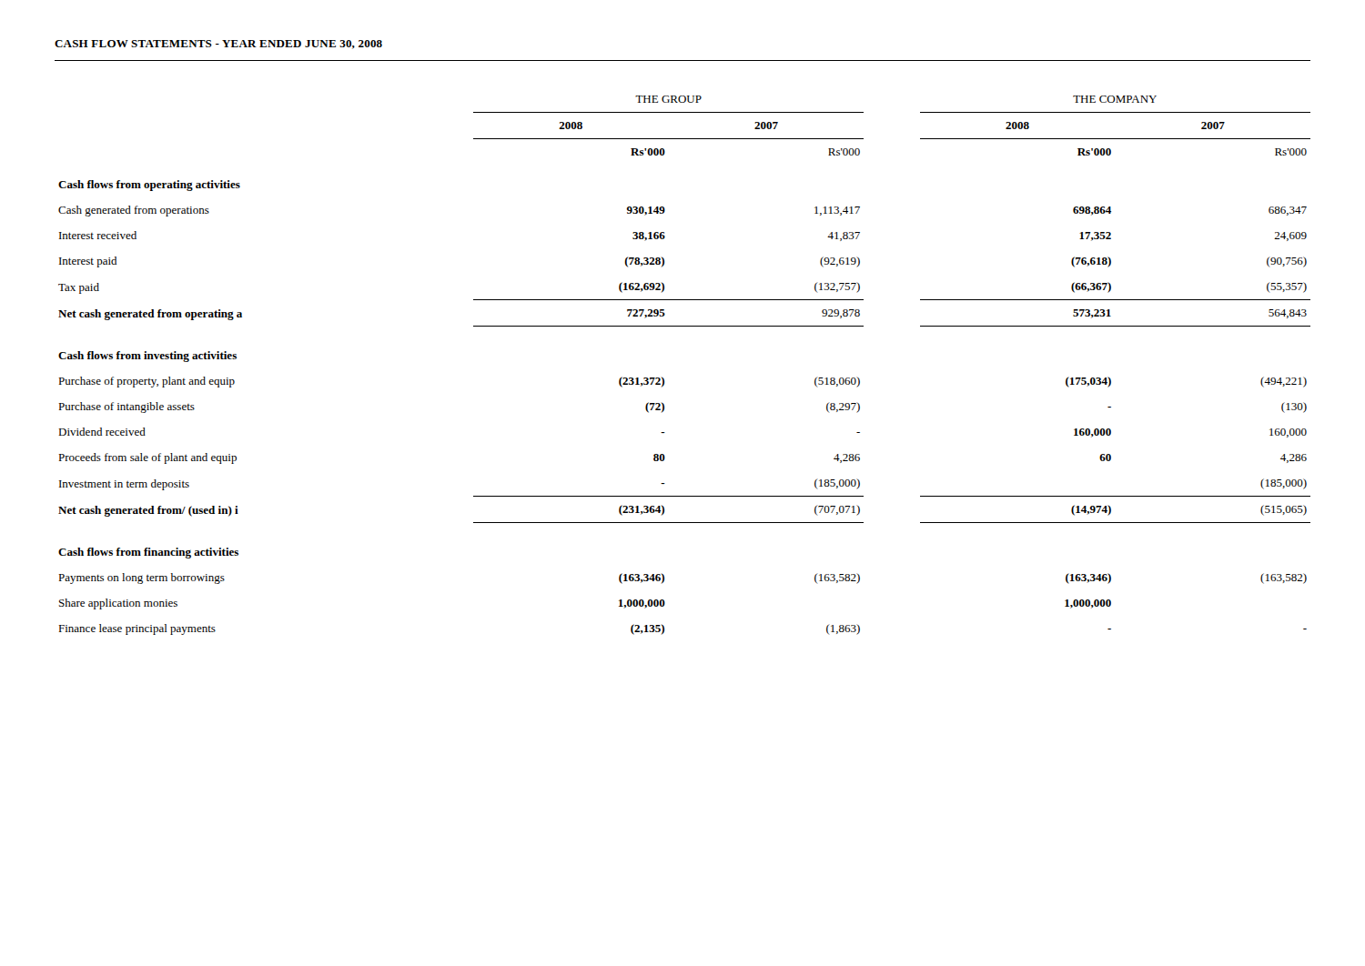CASH FLOW STATEMENTS - YEAR ENDED JUNE 30, 2008
| | THE GROUP | | THE COMPANY |
| --- | --- | --- | --- |
| | 2008 | 2007 | | 2008 | 2007 |
| | Rs'000 | Rs'000 | | Rs'000 | Rs'000 |
| Cash flows from operating activities | | | | | |
| Cash generated from operations | 930,149 | 1,113,417 | | 698,864 | 686,347 |
| Interest received | 38,166 | 41,837 | | 17,352 | 24,609 |
| Interest paid | (78,328) | (92,619) | | (76,618) | (90,756) |
| Tax paid | (162,692) | (132,757) | | (66,367) | (55,357) |
| Net cash generated from operating a | 727,295 | 929,878 | | 573,231 | 564,843 |
| Cash flows from investing activities | | | | | |
| Purchase of property, plant and equip | (231,372) | (518,060) | | (175,034) | (494,221) |
| Purchase of intangible assets | (72) | (8,297) | | - | (130) |
| Dividend received | - | - | | 160,000 | 160,000 |
| Proceeds from sale of plant and equip | 80 | 4,286 | | 60 | 4,286 |
| Investment in term deposits | - | (185,000) | | | (185,000) |
| Net cash generated from/ (used in) i | (231,364) | (707,071) | | (14,974) | (515,065) |
| Cash flows from financing activities | | | | | |
| Payments on long term borrowings | (163,346) | (163,582) | | (163,346) | (163,582) |
| Share application monies | 1,000,000 | | | 1,000,000 | |
| Finance lease principal payments | (2,135) | (1,863) | | - | - |